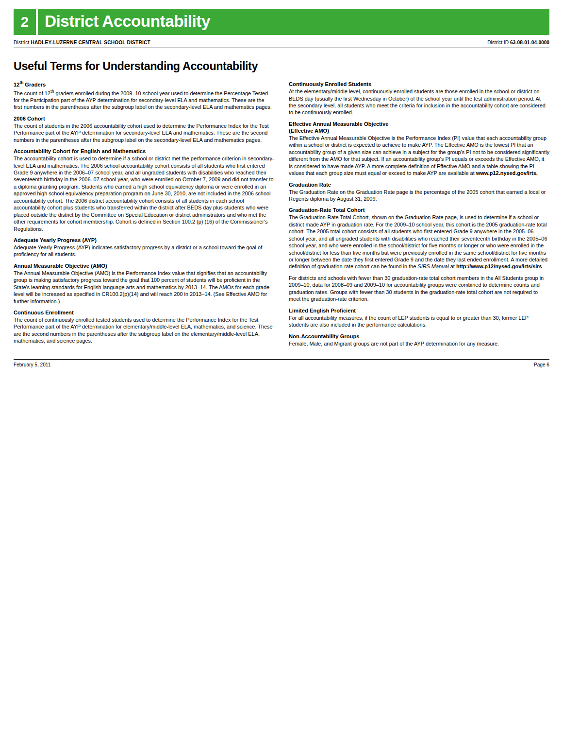2
District Accountability
District HADLEY-LUZERNE CENTRAL SCHOOL DISTRICT
District ID 63-08-01-04-0000
Useful Terms for Understanding Accountability
12th Graders
The count of 12th graders enrolled during the 2009–10 school year used to determine the Percentage Tested for the Participation part of the AYP determination for secondary-level ELA and mathematics. These are the first numbers in the parentheses after the subgroup label on the secondary-level ELA and mathematics pages.
2006 Cohort
The count of students in the 2006 accountability cohort used to determine the Performance Index for the Test Performance part of the AYP determination for secondary-level ELA and mathematics. These are the second numbers in the parentheses after the subgroup label on the secondary-level ELA and mathematics pages.
Accountability Cohort for English and Mathematics
The accountability cohort is used to determine if a school or district met the performance criterion in secondary-level ELA and mathematics. The 2006 school accountability cohort consists of all students who first entered Grade 9 anywhere in the 2006–07 school year, and all ungraded students with disabilities who reached their seventeenth birthday in the 2006–07 school year, who were enrolled on October 7, 2009 and did not transfer to a diploma granting program. Students who earned a high school equivalency diploma or were enrolled in an approved high school equivalency preparation program on June 30, 2010, are not included in the 2006 school accountability cohort. The 2006 district accountability cohort consists of all students in each school accountability cohort plus students who transferred within the district after BEDS day plus students who were placed outside the district by the Committee on Special Education or district administrators and who met the other requirements for cohort membership. Cohort is defined in Section 100.2 (p) (16) of the Commissioner's Regulations.
Adequate Yearly Progress (AYP)
Adequate Yearly Progress (AYP) indicates satisfactory progress by a district or a school toward the goal of proficiency for all students.
Annual Measurable Objective (AMO)
The Annual Measurable Objective (AMO) is the Performance Index value that signifies that an accountability group is making satisfactory progress toward the goal that 100 percent of students will be proficient in the State's learning standards for English language arts and mathematics by 2013–14. The AMOs for each grade level will be increased as specified in CR100.2(p)(14) and will reach 200 in 2013–14. (See Effective AMO for further information.)
Continuous Enrollment
The count of continuously enrolled tested students used to determine the Performance Index for the Test Performance part of the AYP determination for elementary/middle-level ELA, mathematics, and science. These are the second numbers in the parentheses after the subgroup label on the elementary/middle-level ELA, mathematics, and science pages.
Continuously Enrolled Students
At the elementary/middle level, continuously enrolled students are those enrolled in the school or district on BEDS day (usually the first Wednesday in October) of the school year until the test administration period. At the secondary level, all students who meet the criteria for inclusion in the accountability cohort are considered to be continuously enrolled.
Effective Annual Measurable Objective
(Effective AMO)
The Effective Annual Measurable Objective is the Performance Index (PI) value that each accountability group within a school or district is expected to achieve to make AYP. The Effective AMO is the lowest PI that an accountability group of a given size can achieve in a subject for the group's PI not to be considered significantly different from the AMO for that subject. If an accountability group's PI equals or exceeds the Effective AMO, it is considered to have made AYP. A more complete definition of Effective AMO and a table showing the PI values that each group size must equal or exceed to make AYP are available at www.p12.nysed.gov/irts.
Graduation Rate
The Graduation Rate on the Graduation Rate page is the percentage of the 2005 cohort that earned a local or Regents diploma by August 31, 2009.
Graduation-Rate Total Cohort
The Graduation-Rate Total Cohort, shown on the Graduation Rate page, is used to determine if a school or district made AYP in graduation rate. For the 2009–10 school year, this cohort is the 2005 graduation-rate total cohort. The 2005 total cohort consists of all students who first entered Grade 9 anywhere in the 2005–06 school year, and all ungraded students with disabilities who reached their seventeenth birthday in the 2005–06 school year, and who were enrolled in the school/district for five months or longer or who were enrolled in the school/district for less than five months but were previously enrolled in the same school/district for five months or longer between the date they first entered Grade 9 and the date they last ended enrollment. A more detailed definition of graduation-rate cohort can be found in the SIRS Manual at http://www.p12/nysed.gov/irts/sirs.
For districts and schools with fewer than 30 graduation-rate total cohort members in the All Students group in 2009–10, data for 2008–09 and 2009–10 for accountability groups were combined to determine counts and graduation rates. Groups with fewer than 30 students in the graduation-rate total cohort are not required to meet the graduation-rate criterion.
Limited English Proficient
For all accountability measures, if the count of LEP students is equal to or greater than 30, former LEP students are also included in the performance calculations.
Non-Accountability Groups
Female, Male, and Migrant groups are not part of the AYP determination for any measure.
February 5, 2011
Page 6